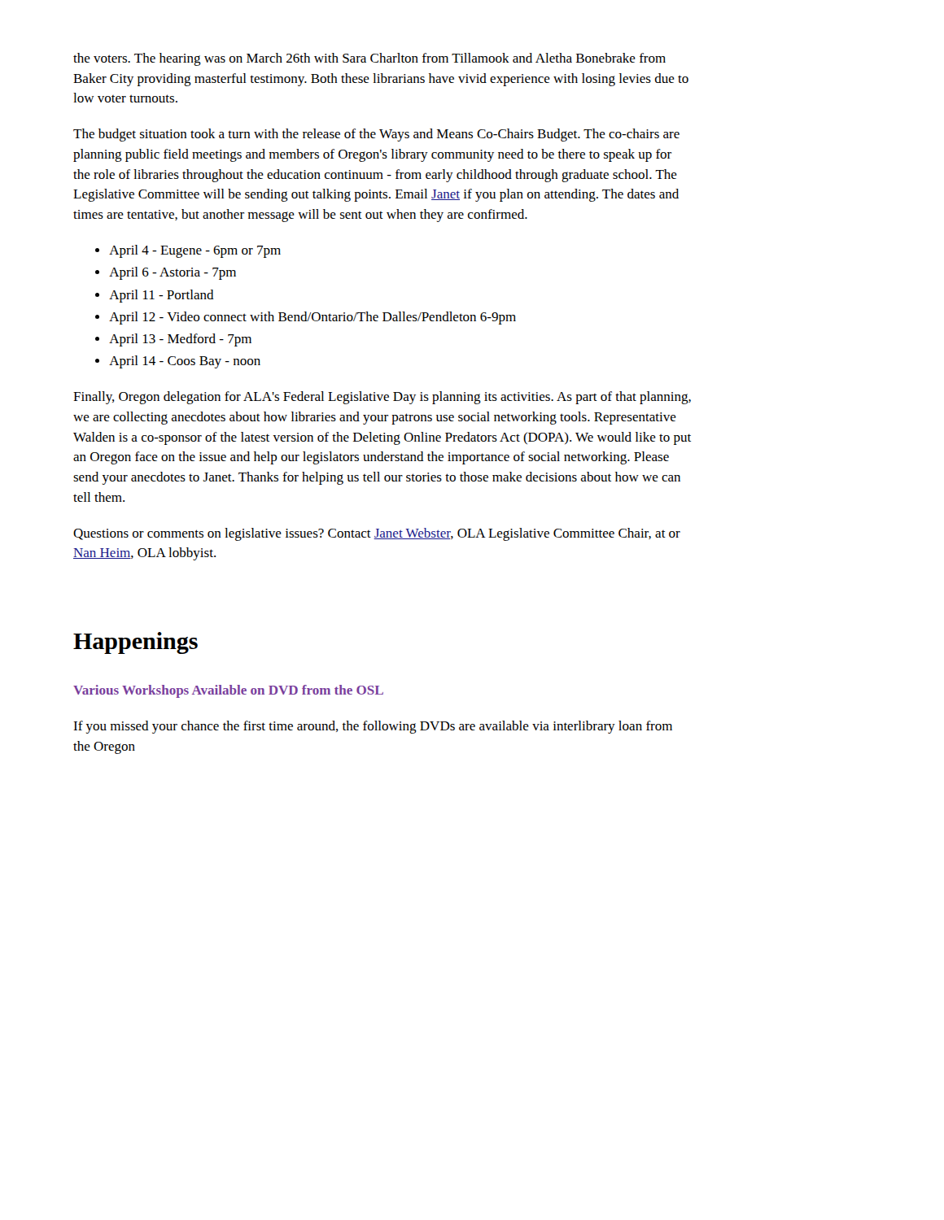the voters. The hearing was on March 26th with Sara Charlton from Tillamook and Aletha Bonebrake from Baker City providing masterful testimony. Both these librarians have vivid experience with losing levies due to low voter turnouts.
The budget situation took a turn with the release of the Ways and Means Co-Chairs Budget. The co-chairs are planning public field meetings and members of Oregon's library community need to be there to speak up for the role of libraries throughout the education continuum - from early childhood through graduate school. The Legislative Committee will be sending out talking points. Email Janet if you plan on attending. The dates and times are tentative, but another message will be sent out when they are confirmed.
April 4 - Eugene - 6pm or 7pm
April 6 - Astoria - 7pm
April 11 - Portland
April 12 - Video connect with Bend/Ontario/The Dalles/Pendleton 6-9pm
April 13 - Medford - 7pm
April 14 - Coos Bay - noon
Finally, Oregon delegation for ALA's Federal Legislative Day is planning its activities. As part of that planning, we are collecting anecdotes about how libraries and your patrons use social networking tools. Representative Walden is a co-sponsor of the latest version of the Deleting Online Predators Act (DOPA). We would like to put an Oregon face on the issue and help our legislators understand the importance of social networking. Please send your anecdotes to Janet. Thanks for helping us tell our stories to those make decisions about how we can tell them.
Questions or comments on legislative issues? Contact Janet Webster, OLA Legislative Committee Chair, at or Nan Heim, OLA lobbyist.
Happenings
Various Workshops Available on DVD from the OSL
If you missed your chance the first time around, the following DVDs are available via interlibrary loan from the Oregon